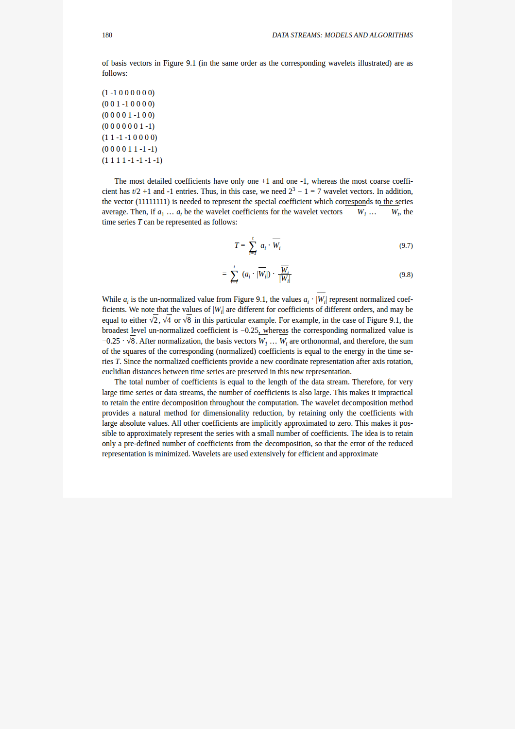180 DATA STREAMS: MODELS AND ALGORITHMS
of basis vectors in Figure 9.1 (in the same order as the corresponding wavelets illustrated) are as follows:
(1 -1 0 0 0 0 0 0) (0 0 1 -1 0 0 0 0) (0 0 0 0 1 -1 0 0) (0 0 0 0 0 0 1 -1) (1 1 -1 -1 0 0 0 0) (0 0 0 0 1 1 -1 -1) (1 1 1 1 -1 -1 -1 -1)
The most detailed coefficients have only one +1 and one -1, whereas the most coarse coefficient has t/2 +1 and -1 entries. Thus, in this case, we need 23 − 1 = 7 wavelet vectors. In addition, the vector (11111111) is needed to represent the special coefficient which corresponds to the series average. Then, if a1 … at be the wavelet coefficients for the wavelet vectors W1 … Wt, the time series T can be represented as follows:
T = t∑i=1 ai · Wi (9.7)
= t∑i=1 (ai · |Wi|) · Wi|Wi| (9.8)
While ai is the un-normalized value from Figure 9.1, the values ai · |Wi| represent normalized coefficients. We note that the values of |Wi| are different for coefficients of different orders, and may be equal to either √2, √4 or √8 in this particular example. For example, in the case of Figure 9.1, the broadest level un-normalized coefficient is −0.25, whereas the corresponding normalized value is −0.25 · √8. After normalization, the basis vectors W1 … Wt are orthonormal, and therefore, the sum of the squares of the corresponding (normalized) coefficients is equal to the energy in the time series T. Since the normalized coefficients provide a new coordinate representation after axis rotation, euclidian distances between time series are preserved in this new representation.
The total number of coefficients is equal to the length of the data stream. Therefore, for very large time series or data streams, the number of coefficients is also large. This makes it impractical to retain the entire decomposition throughout the computation. The wavelet decomposition method provides a natural method for dimensionality reduction, by retaining only the coefficients with large absolute values. All other coefficients are implicitly approximated to zero. This makes it possible to approximately represent the series with a small number of coefficients. The idea is to retain only a pre-defined number of coefficients from the decomposition, so that the error of the reduced representation is minimized. Wavelets are used extensively for efficient and approximate